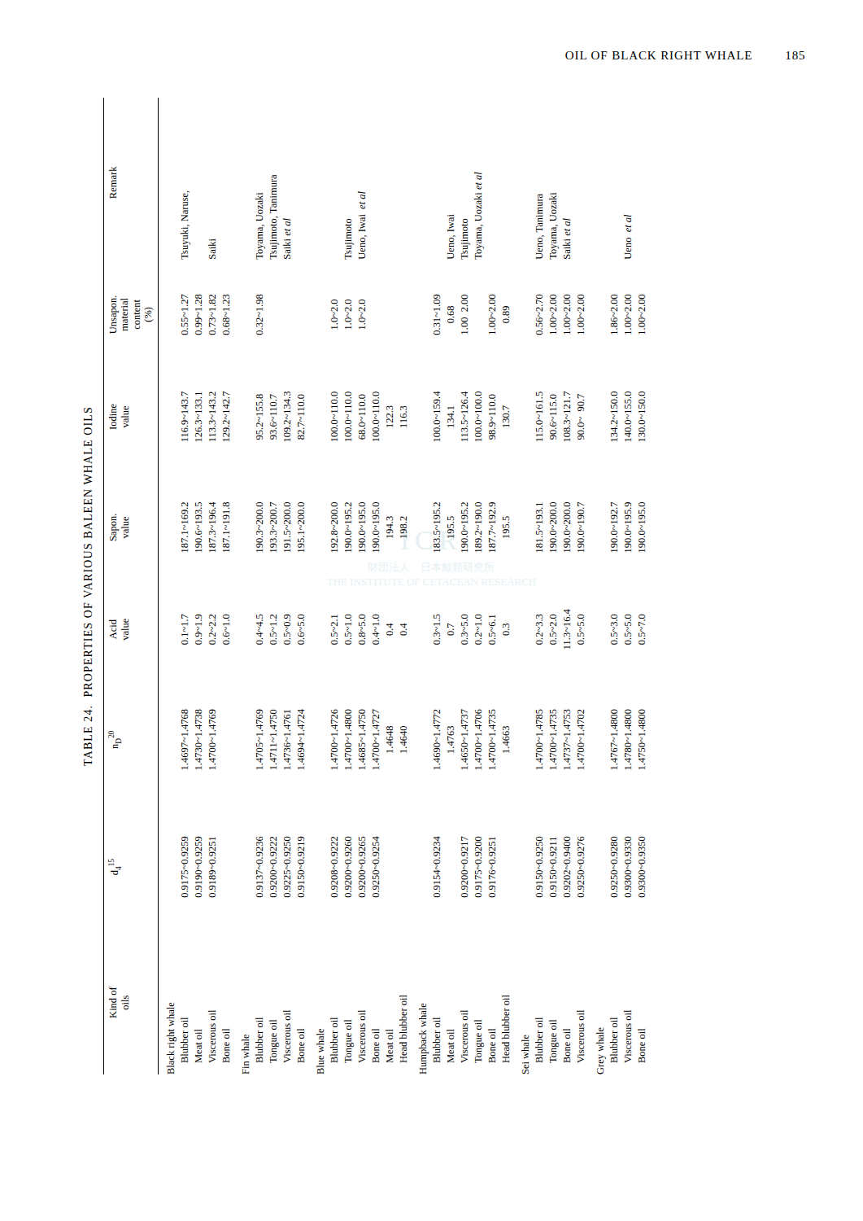OIL OF BLACK RIGHT WHALE 185
ICR 財団法人　日本鯨類研究所
THE INSTITUTE OF CETACEAN RESEARCH
TABLE 24. PROPERTIES OF VARIOUS BALEEN WHALE OILS
| Kind of oils | d 4 15 | n D 20 | Acid value | Sapon. value | Iodine value | Unsapon. material content (%) | Remark |
| --- | --- | --- | --- | --- | --- | --- | --- |
| Black right whale |
| Blubber oil | 0.9175~0.9259 | 1.4697~1.4768 | 0.1~1.7 | 187.1~169.2 | 116.9~143.7 | 0.55~1.27 | Tsuyuki, Naruse, |
| Meat oil | 0.9190~0.9259 | 1.4730~1.4738 | 0.9~1.9 | 190.6~193.5 | 126.3~133.1 | 0.99~1.28 | |
| Viscerous oil | 0.9189~0.9251 | 1.4700~1.4769 | 0.2~2.2 | 187.3~196.4 | 113.3~143.2 | 0.73~1.82 | Saiki |
| Bone oil | | | 0.6~1.0 | 187.1~191.8 | 129.2~142.7 | 0.68~1.23 | |
| Fin whale |
| Blubber oil | 0.9137~0.9236 | 1.4705~1.4769 | 0.4~4.5 | 190.3~200.0 | 95.2~155.8 | 0.32~1.98 | Toyama, Uozaki |
| Tongue oil | 0.9200~0.9222 | 1.4711~1.4750 | 0.5~1.2 | 193.3~200.7 | 93.6~110.7 | | Tsujimoto, Tanimura |
| Viscerous oil | 0.9225~0.9250 | 1.4736~1.4761 | 0.5~0.9 | 191.5~200.0 | 109.2~134.3 | | Saiki et al |
| Bone oil | 0.9150~0.9219 | 1.4694~1.4724 | 0.6~5.0 | 195.1~200.0 | 82.7~110.0 | | |
| Blue whale |
| Blubber oil | 0.9208~0.9222 | 1.4700~1.4726 | 0.5~2.1 | 192.8~200.0 | 100.0~110.0 | 1.0~2.0 | |
| Tongue oil | 0.9200~0.9260 | 1.4700~1.4800 | 0.5~1.0 | 190.0~195.2 | 100.0~110.0 | 1.0~2.0 | Tsujimoto |
| Viscerous oil | 0.9200~0.9265 | 1.4685~1.4750 | 0.8~5.0 | 190.0~195.0 | 68.0~110.0 | 1.0~2.0 | Ueno, Iwai et al |
| Bone oil | 0.9250~0.9254 | 1.4700~1.4727 | 0.4~1.0 | 190.0~195.0 | 100.0~110.0 | | |
| Meat oil | | 1.4648 | 0.4 | 194.3 | 122.3 | | |
| Head blubber oil | | 1.4640 | 0.4 | 198.2 | 116.3 | | |
| Humpback whale |
| Blubber oil | 0.9154~0.9234 | 1.4690~1.4772 | 0.3~1.5 | 183.5~195.2 | 100.0~159.4 | 0.31~1.09 | |
| Meat oil | | 1.4763 | 0.7 | 195.5 | 134.1 | 0.68 | Ueno, Iwai |
| Viscerous oil | 0.9200~0.9217 | 1.4650~1.4737 | 0.3~5.0 | 190.0~195.2 | 113.5~126.4 | 1.00 2.00 | Tsujimoto |
| Tongue oil | 0.9175~0.9200 | 1.4700~1.4706 | 0.2~1.0 | 189.2~190.0 | 100.0~100.0 | | Toyama, Uozaki et al |
| Bone oil | 0.9176~0.9251 | 1.4700~1.4735 | 0.5~6.1 | 187.7~192.9 | 98.9~110.0 | 1.00~2.00 | |
| Head blubber oil | | 1.4663 | 0.3 | 195.5 | 130.7 | 0.89 | |
| Sei whale |
| Blubber oil | 0.9150~0.9250 | 1.4700~1.4785 | 0.2~3.3 | 181.5~193.1 | 115.0~161.5 | 0.56~2.70 | Ueno, Tanimura |
| Tongue oil | 0.9150~0.9211 | 1.4700~1.4735 | 0.5~2.0 | 190.0~200.0 | 90.6~115.0 | 1.00~2.00 | Toyama, Uozaki |
| Bone oil | 0.9202~0.9400 | 1.4737~1.4753 | 11.3~16.4 | 190.0~200.0 | 108.3~121.7 | 1.00~2.00 | Saiki et al |
| Viscerous oil | 0.9250~0.9276 | 1.4700~1.4702 | 0.5~5.0 | 190.0~190.7 | 90.0~ 90.7 | 1.00~2.00 | |
| Grey whale |
| Blubber oil | 0.9250~0.9280 | 1.4767~1.4800 | 0.5~3.0 | 190.0~192.7 | 134.2~150.0 | 1.86~2.00 | |
| Viscerous oil | 0.9300~0.9330 | 1.4780~1.4800 | 0.5~5.0 | 190.0~195.9 | 140.0~155.0 | 1.00~2.00 | Ueno et al |
| Bone oil | 0.9300~0.9350 | 1.4750~1.4800 | 0.5~7.0 | 190.0~195.0 | 130.0~150.0 | 1.00~2.00 | |